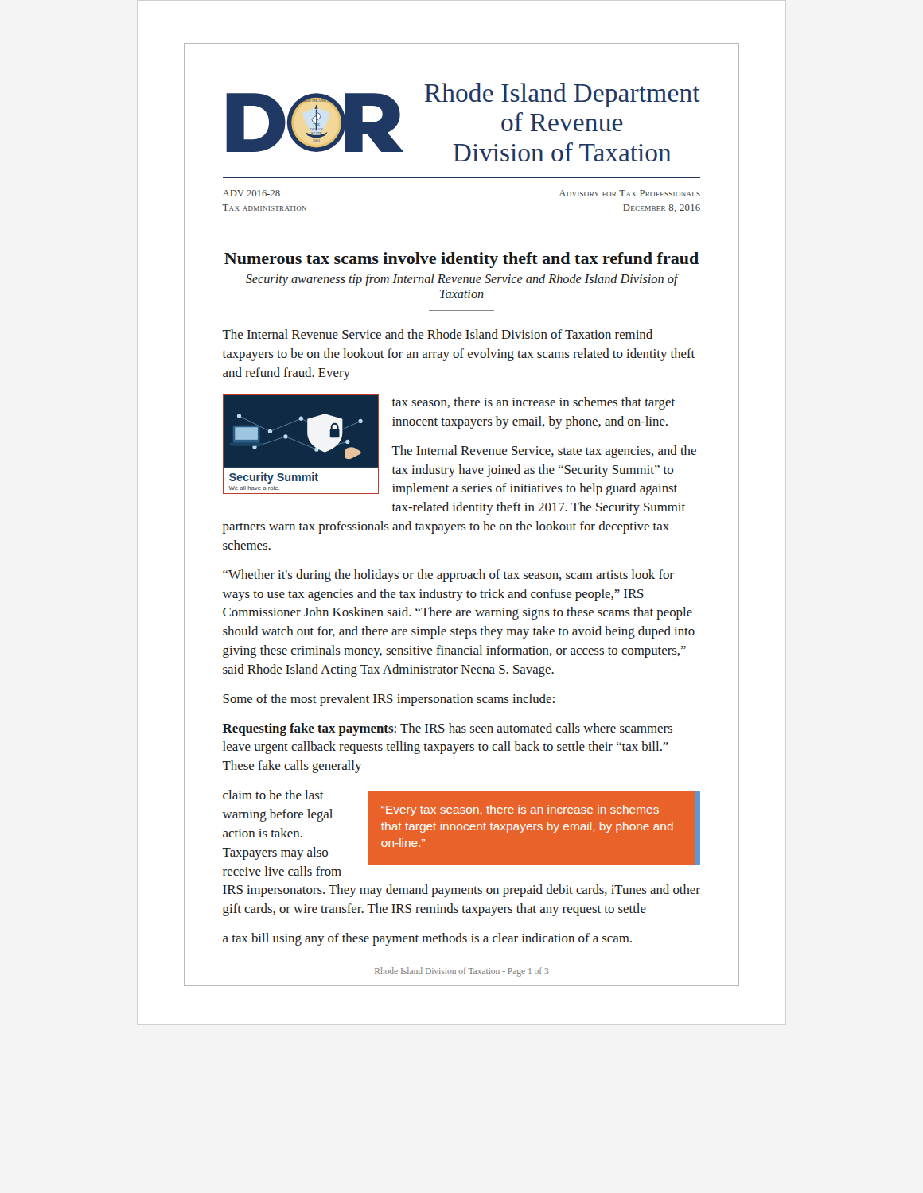RHODE ISLAND 1790 2001 THE OCEAN STATE
Rhode Island Department of Revenue
Division of Taxation
ADV 2016-28
Tax administration
Advisory for Tax Professionals
December 8, 2016
Numerous tax scams involve identity theft and tax refund fraud
Security awareness tip from Internal Revenue Service and Rhode Island Division of Taxation
The Internal Revenue Service and the Rhode Island Division of Taxation remind taxpayers to be on the lookout for an array of evolving tax scams related to identity theft and refund fraud. Every
Security Summit We all have a role.
tax season, there is an increase in schemes that target innocent taxpayers by email, by phone, and on-line.
The Internal Revenue Service, state tax agencies, and the tax industry have joined as the “Security Summit” to implement a series of initiatives to help guard against tax-related identity theft in 2017. The Security Summit partners warn tax professionals and taxpayers to be on the lookout for deceptive tax schemes.
“Whether it's during the holidays or the approach of tax season, scam artists look for ways to use tax agencies and the tax industry to trick and confuse people,” IRS Commissioner John Koskinen said. “There are warning signs to these scams that people should watch out for, and there are simple steps they may take to avoid being duped into giving these criminals money, sensitive financial information, or access to computers,” said Rhode Island Acting Tax Administrator Neena S. Savage.
Some of the most prevalent IRS impersonation scams include:
Requesting fake tax payments: The IRS has seen automated calls where scammers leave urgent callback requests telling taxpayers to call back to settle their “tax bill.” These fake calls generally
“Every tax season, there is an increase in schemes that target innocent taxpayers by email, by phone and on-line.”
claim to be the last warning before legal action is taken. Taxpayers may also receive live calls from IRS impersonators. They may demand payments on prepaid debit cards, iTunes and other gift cards, or wire transfer. The IRS reminds taxpayers that any request to settle
a tax bill using any of these payment methods is a clear indication of a scam.
Rhode Island Division of Taxation - Page 1 of 3